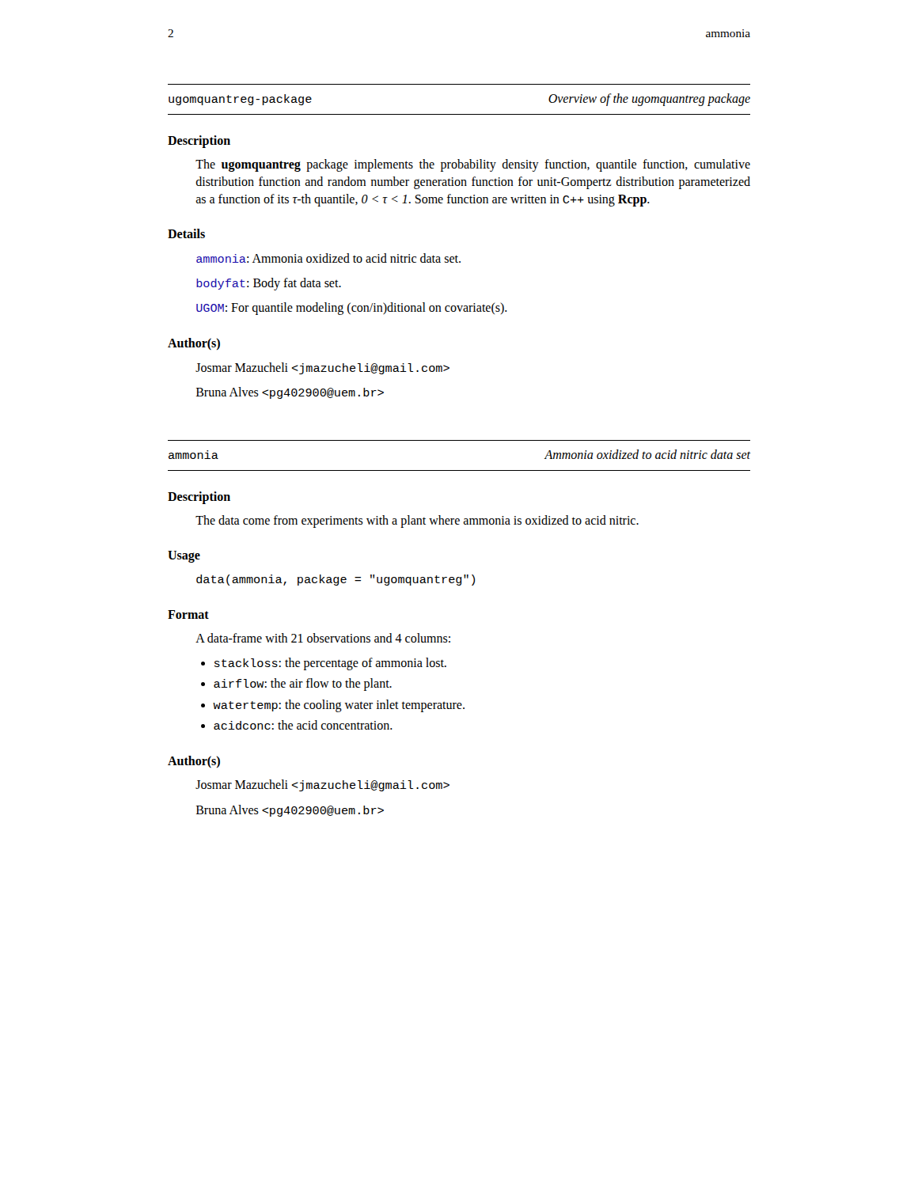2 ammonia
ugomquantreg-package Overview of the ugomquantreg package
Description
The ugomquantreg package implements the probability density function, quantile function, cumulative distribution function and random number generation function for unit-Gompertz distribution parameterized as a function of its τ-th quantile, 0 < τ < 1. Some function are written in C++ using Rcpp.
Details
ammonia: Ammonia oxidized to acid nitric data set.
bodyfat: Body fat data set.
UGOM: For quantile modeling (con/in)ditional on covariate(s).
Author(s)
Josmar Mazucheli <jmazucheli@gmail.com>
Bruna Alves <pg402900@uem.br>
ammonia Ammonia oxidized to acid nitric data set
Description
The data come from experiments with a plant where ammonia is oxidized to acid nitric.
Usage
data(ammonia, package = "ugomquantreg")
Format
A data-frame with 21 observations and 4 columns:
stackloss: the percentage of ammonia lost.
airflow: the air flow to the plant.
watertemp: the cooling water inlet temperature.
acidconc: the acid concentration.
Author(s)
Josmar Mazucheli <jmazucheli@gmail.com>
Bruna Alves <pg402900@uem.br>